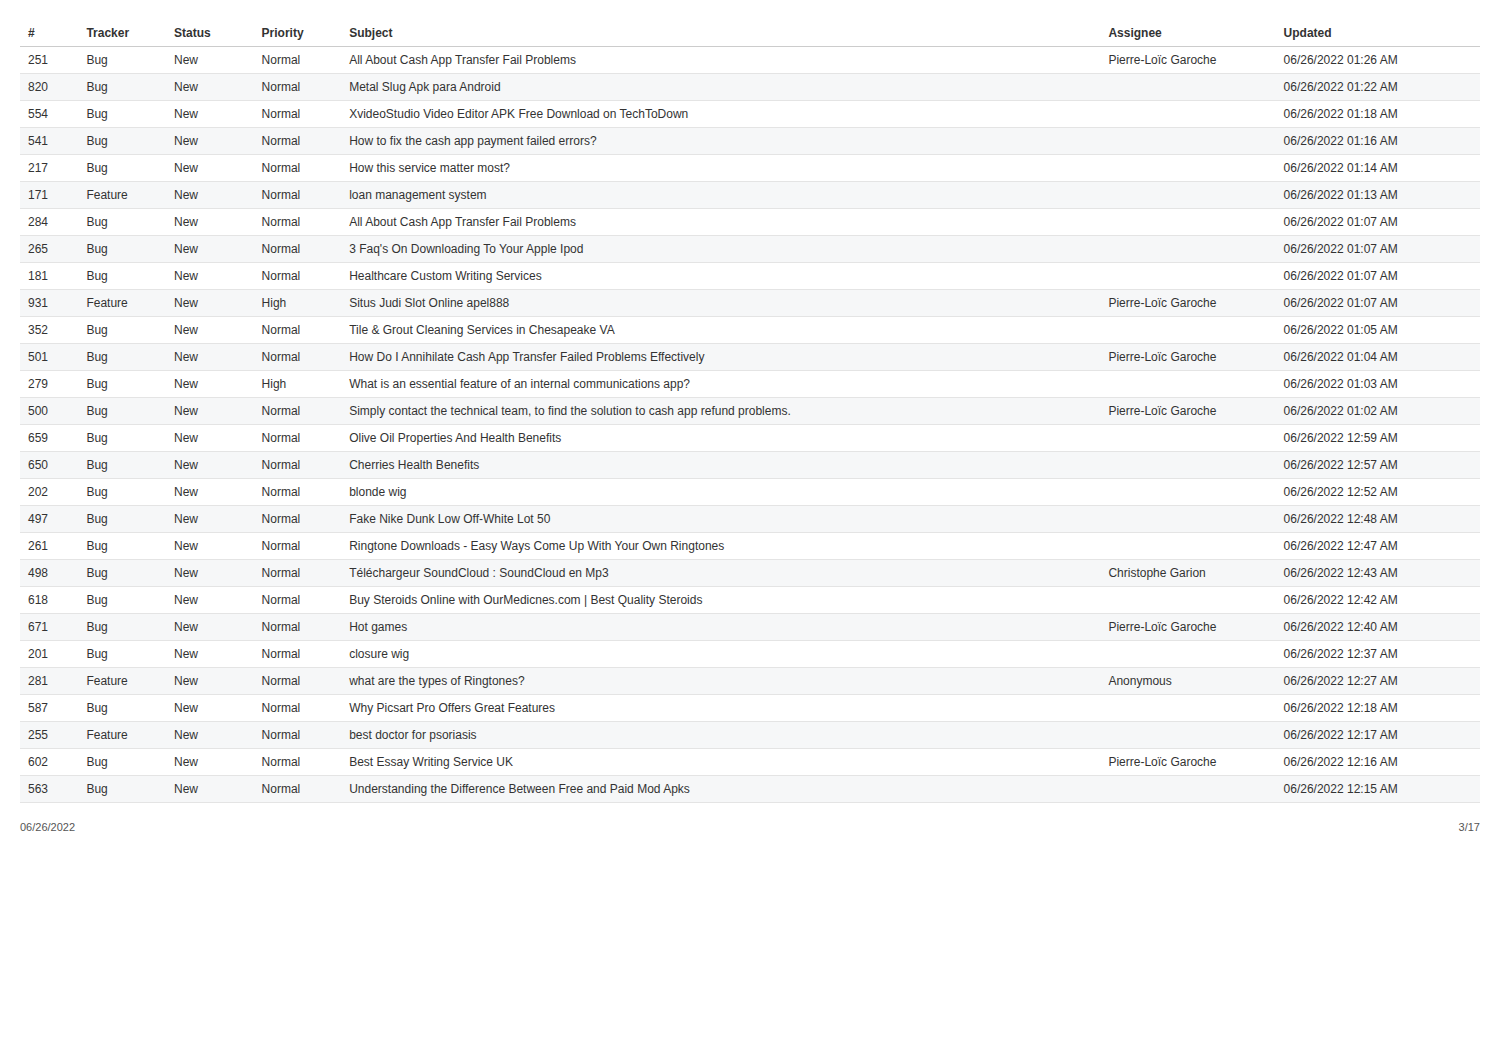| # | Tracker | Status | Priority | Subject | Assignee | Updated |
| --- | --- | --- | --- | --- | --- | --- |
| 251 | Bug | New | Normal | All About Cash App Transfer Fail Problems | Pierre-Loïc Garoche | 06/26/2022 01:26 AM |
| 820 | Bug | New | Normal | Metal Slug Apk para Android | | 06/26/2022 01:22 AM |
| 554 | Bug | New | Normal | XvideoStudio Video Editor APK Free Download on TechToDown | | 06/26/2022 01:18 AM |
| 541 | Bug | New | Normal | How to fix the cash app payment failed errors? | | 06/26/2022 01:16 AM |
| 217 | Bug | New | Normal | How this service matter most? | | 06/26/2022 01:14 AM |
| 171 | Feature | New | Normal | loan management system | | 06/26/2022 01:13 AM |
| 284 | Bug | New | Normal | All About Cash App Transfer Fail Problems | | 06/26/2022 01:07 AM |
| 265 | Bug | New | Normal | 3 Faq's On Downloading To Your Apple Ipod | | 06/26/2022 01:07 AM |
| 181 | Bug | New | Normal | Healthcare Custom Writing Services | | 06/26/2022 01:07 AM |
| 931 | Feature | New | High | Situs Judi Slot Online apel888 | Pierre-Loïc Garoche | 06/26/2022 01:07 AM |
| 352 | Bug | New | Normal | Tile & Grout Cleaning Services in Chesapeake VA | | 06/26/2022 01:05 AM |
| 501 | Bug | New | Normal | How Do I Annihilate Cash App Transfer Failed Problems Effectively | Pierre-Loïc Garoche | 06/26/2022 01:04 AM |
| 279 | Bug | New | High | What is an essential feature of an internal communications app? | | 06/26/2022 01:03 AM |
| 500 | Bug | New | Normal | Simply contact the technical team, to find the solution to cash app refund problems. | Pierre-Loïc Garoche | 06/26/2022 01:02 AM |
| 659 | Bug | New | Normal | Olive Oil Properties And Health Benefits | | 06/26/2022 12:59 AM |
| 650 | Bug | New | Normal | Cherries Health Benefits | | 06/26/2022 12:57 AM |
| 202 | Bug | New | Normal | blonde wig | | 06/26/2022 12:52 AM |
| 497 | Bug | New | Normal | Fake Nike Dunk Low Off-White Lot 50 | | 06/26/2022 12:48 AM |
| 261 | Bug | New | Normal | Ringtone Downloads - Easy Ways Come Up With Your Own Ringtones | | 06/26/2022 12:47 AM |
| 498 | Bug | New | Normal | Téléchargeur SoundCloud : SoundCloud en Mp3 | Christophe Garion | 06/26/2022 12:43 AM |
| 618 | Bug | New | Normal | Buy Steroids Online with OurMedicnes.com / Best Quality Steroids | | 06/26/2022 12:42 AM |
| 671 | Bug | New | Normal | Hot games | Pierre-Loïc Garoche | 06/26/2022 12:40 AM |
| 201 | Bug | New | Normal | closure wig | | 06/26/2022 12:37 AM |
| 281 | Feature | New | Normal | what are the types of Ringtones? | Anonymous | 06/26/2022 12:27 AM |
| 587 | Bug | New | Normal | Why Picsart Pro Offers Great Features | | 06/26/2022 12:18 AM |
| 255 | Feature | New | Normal | best doctor for psoriasis | | 06/26/2022 12:17 AM |
| 602 | Bug | New | Normal | Best Essay Writing Service UK | Pierre-Loïc Garoche | 06/26/2022 12:16 AM |
| 563 | Bug | New | Normal | Understanding the Difference Between Free and Paid Mod Apks | | 06/26/2022 12:15 AM |
06/26/2022 3/17